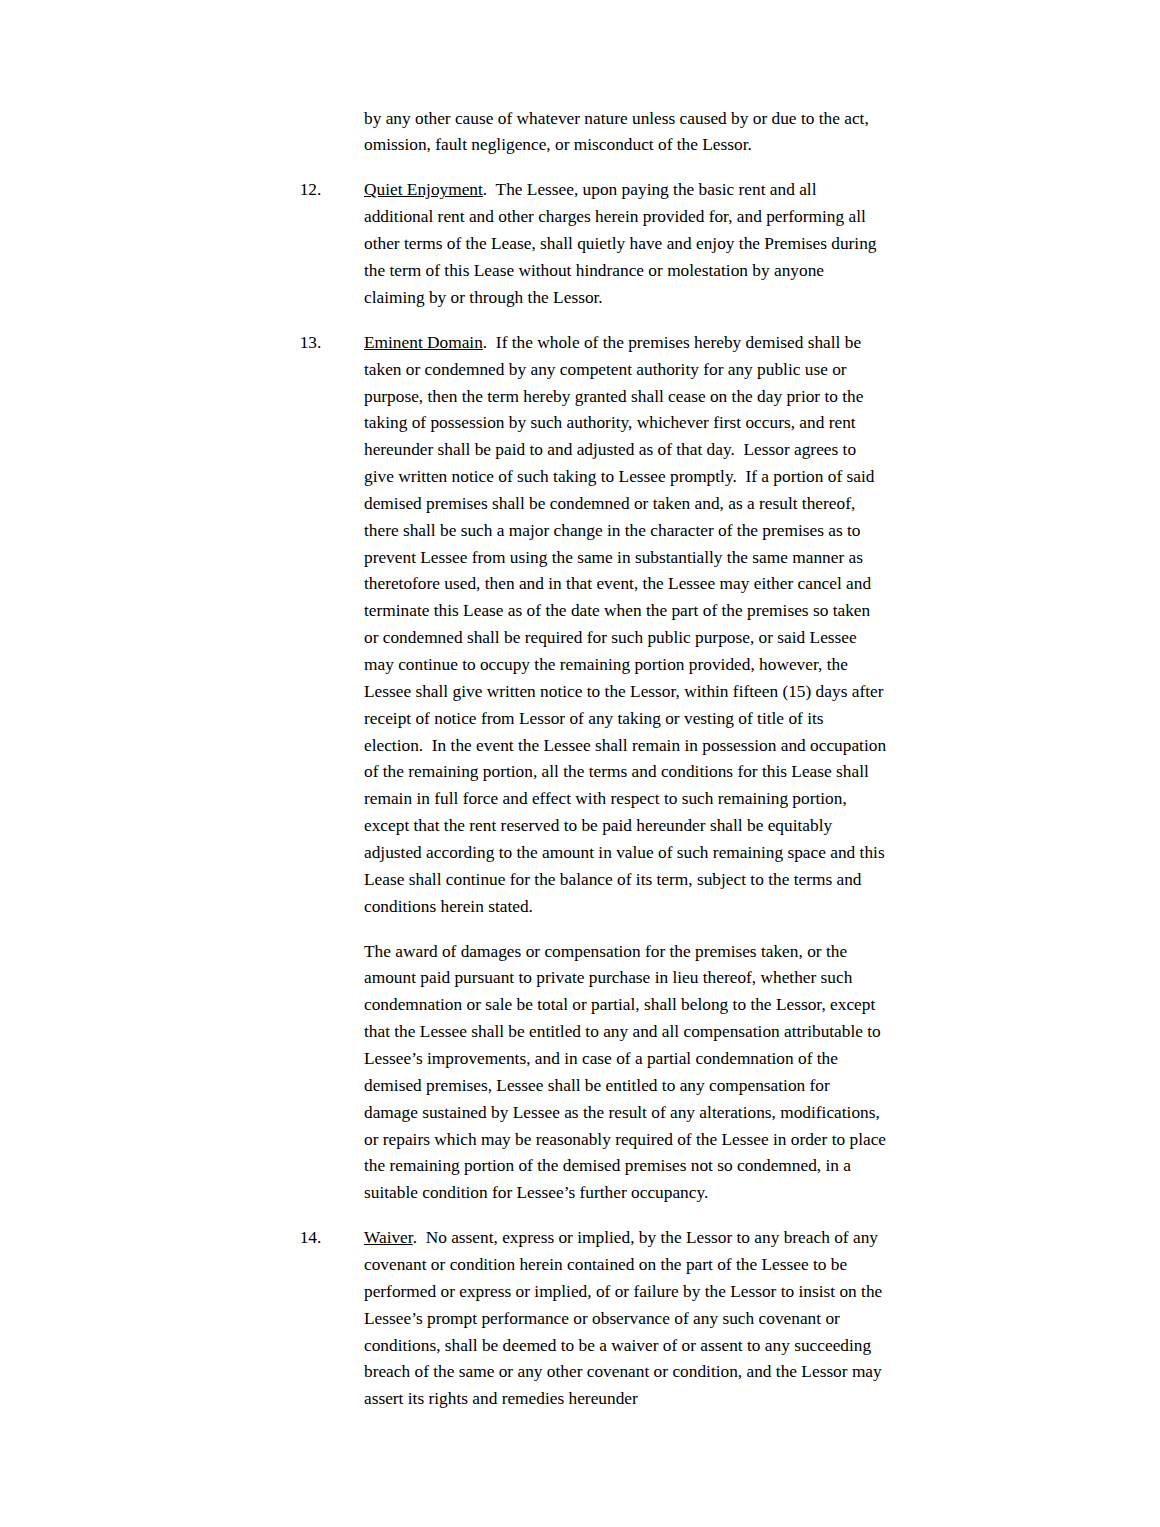by any other cause of whatever nature unless caused by or due to the act, omission, fault negligence, or misconduct of the Lessor.
12.
Quiet Enjoyment. The Lessee, upon paying the basic rent and all additional rent and other charges herein provided for, and performing all other terms of the Lease, shall quietly have and enjoy the Premises during the term of this Lease without hindrance or molestation by anyone claiming by or through the Lessor.
13.
Eminent Domain. If the whole of the premises hereby demised shall be taken or condemned by any competent authority for any public use or purpose, then the term hereby granted shall cease on the day prior to the taking of possession by such authority, whichever first occurs, and rent hereunder shall be paid to and adjusted as of that day. Lessor agrees to give written notice of such taking to Lessee promptly. If a portion of said demised premises shall be condemned or taken and, as a result thereof, there shall be such a major change in the character of the premises as to prevent Lessee from using the same in substantially the same manner as theretofore used, then and in that event, the Lessee may either cancel and terminate this Lease as of the date when the part of the premises so taken or condemned shall be required for such public purpose, or said Lessee may continue to occupy the remaining portion provided, however, the Lessee shall give written notice to the Lessor, within fifteen (15) days after receipt of notice from Lessor of any taking or vesting of title of its election. In the event the Lessee shall remain in possession and occupation of the remaining portion, all the terms and conditions for this Lease shall remain in full force and effect with respect to such remaining portion, except that the rent reserved to be paid hereunder shall be equitably adjusted according to the amount in value of such remaining space and this Lease shall continue for the balance of its term, subject to the terms and conditions herein stated.
The award of damages or compensation for the premises taken, or the amount paid pursuant to private purchase in lieu thereof, whether such condemnation or sale be total or partial, shall belong to the Lessor, except that the Lessee shall be entitled to any and all compensation attributable to Lessee’s improvements, and in case of a partial condemnation of the demised premises, Lessee shall be entitled to any compensation for damage sustained by Lessee as the result of any alterations, modifications, or repairs which may be reasonably required of the Lessee in order to place the remaining portion of the demised premises not so condemned, in a suitable condition for Lessee’s further occupancy.
14.
Waiver. No assent, express or implied, by the Lessor to any breach of any covenant or condition herein contained on the part of the Lessee to be performed or express or implied, of or failure by the Lessor to insist on the Lessee’s prompt performance or observance of any such covenant or conditions, shall be deemed to be a waiver of or assent to any succeeding breach of the same or any other covenant or condition, and the Lessor may assert its rights and remedies hereunder